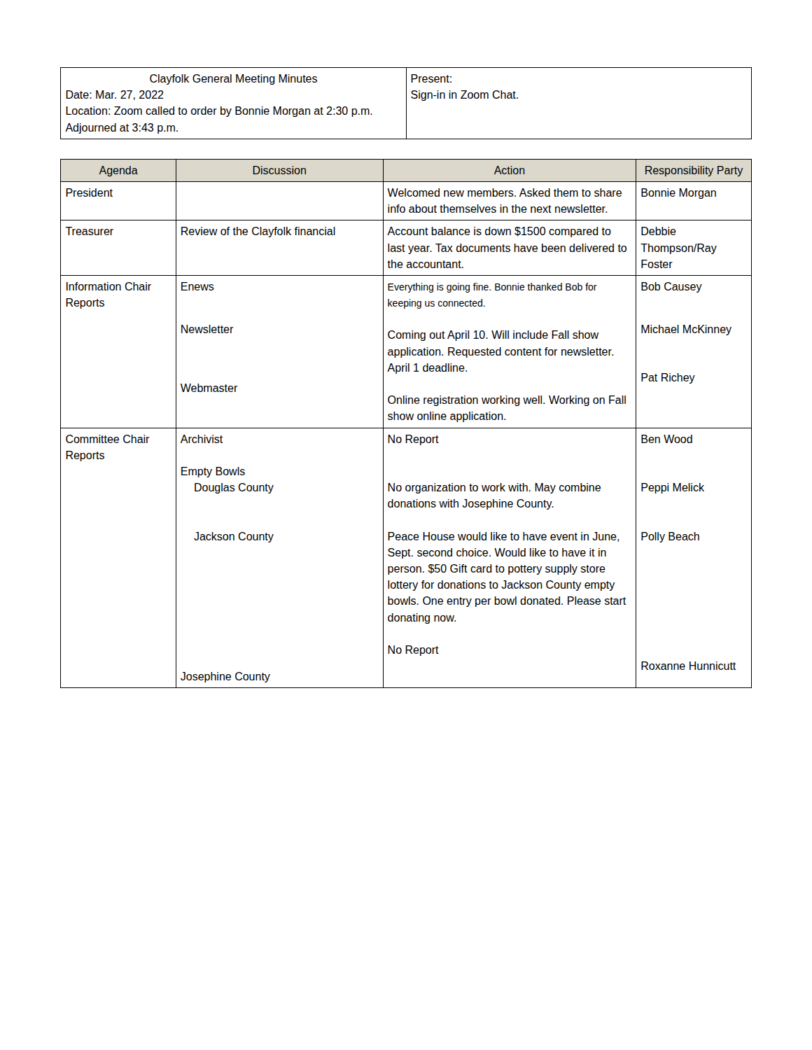| Clayfolk General Meeting Minutes Date: Mar. 27, 2022 Location: Zoom called to order by Bonnie Morgan at 2:30 p.m. Adjourned at 3:43 p.m. | Present: Sign-in in Zoom Chat. |
| Agenda | Discussion | Action | Responsibility Party |
| --- | --- | --- | --- |
| President | | Welcomed new members. Asked them to share info about themselves in the next newsletter. | Bonnie Morgan |
| Treasurer | Review of the Clayfolk financial | Account balance is down $1500 compared to last year. Tax documents have been delivered to the accountant. | Debbie Thompson/Ray Foster |
| Information Chair Reports | Enews Newsletter Webmaster | Everything is going fine. Bonnie thanked Bob for keeping us connected. Coming out April 10. Will include Fall show application. Requested content for newsletter. April 1 deadline. Online registration working well. Working on Fall show online application. | Bob Causey Michael McKinney Pat Richey |
| Committee Chair Reports | Archivist Empty Bowls Douglas County Jackson County Josephine County | No Report No organization to work with. May combine donations with Josephine County. Peace House would like to have event in June, Sept. second choice. Would like to have it in person. $50 Gift card to pottery supply store lottery for donations to Jackson County empty bowls. One entry per bowl donated. Please start donating now. No Report | Ben Wood Peppi Melick Polly Beach Roxanne Hunnicutt |